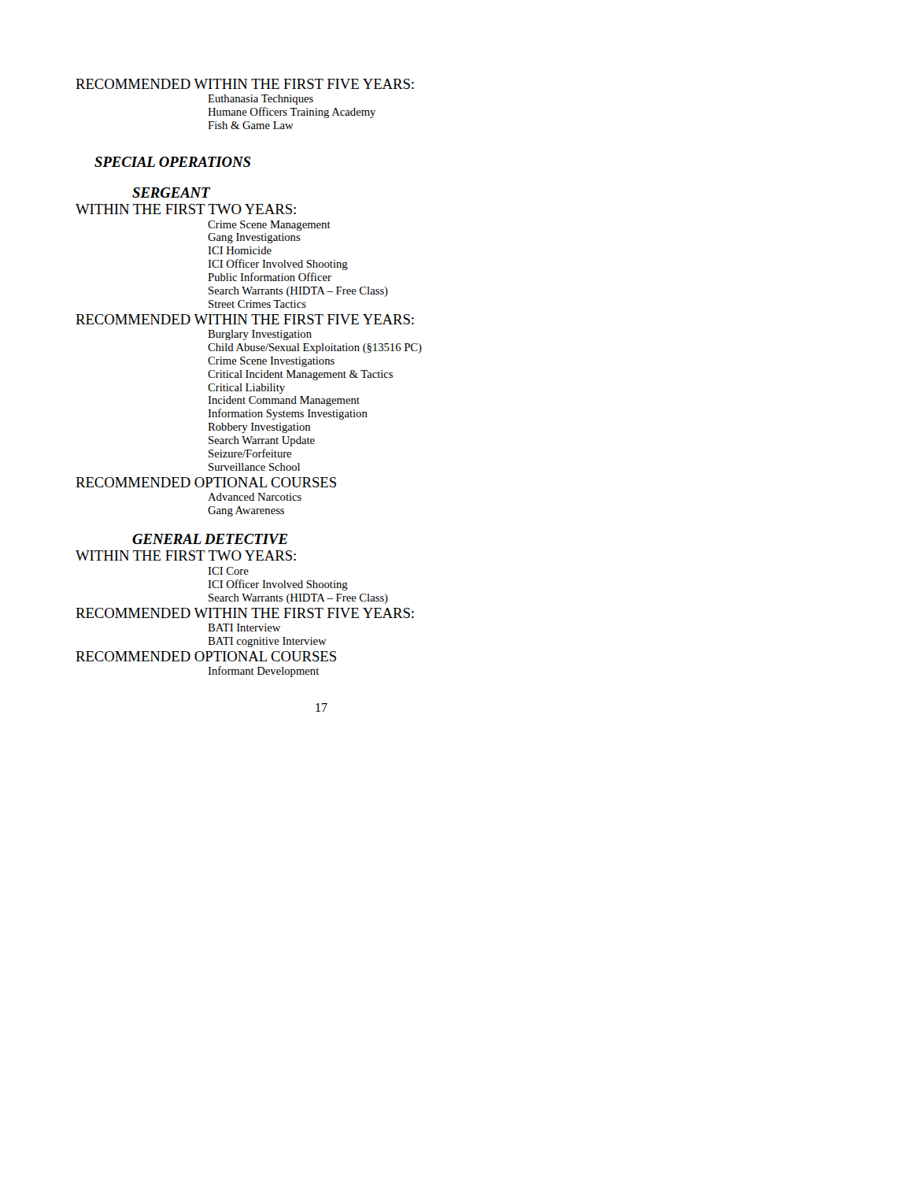RECOMMENDED WITHIN THE FIRST FIVE YEARS:
Euthanasia Techniques
Humane Officers Training Academy
Fish & Game Law
SPECIAL OPERATIONS
SERGEANT
WITHIN THE FIRST TWO YEARS:
Crime Scene Management
Gang Investigations
ICI Homicide
ICI Officer Involved Shooting
Public Information Officer
Search Warrants (HIDTA – Free Class)
Street Crimes Tactics
RECOMMENDED WITHIN THE FIRST FIVE YEARS:
Burglary Investigation
Child Abuse/Sexual Exploitation (§13516 PC)
Crime Scene Investigations
Critical Incident Management & Tactics
Critical Liability
Incident Command Management
Information Systems Investigation
Robbery Investigation
Search Warrant Update
Seizure/Forfeiture
Surveillance School
RECOMMENDED OPTIONAL COURSES
Advanced Narcotics
Gang Awareness
GENERAL DETECTIVE
WITHIN THE FIRST TWO YEARS:
ICI Core
ICI Officer Involved Shooting
Search Warrants (HIDTA – Free Class)
RECOMMENDED WITHIN THE FIRST FIVE YEARS:
BATI Interview
BATI cognitive Interview
RECOMMENDED OPTIONAL COURSES
Informant Development
17